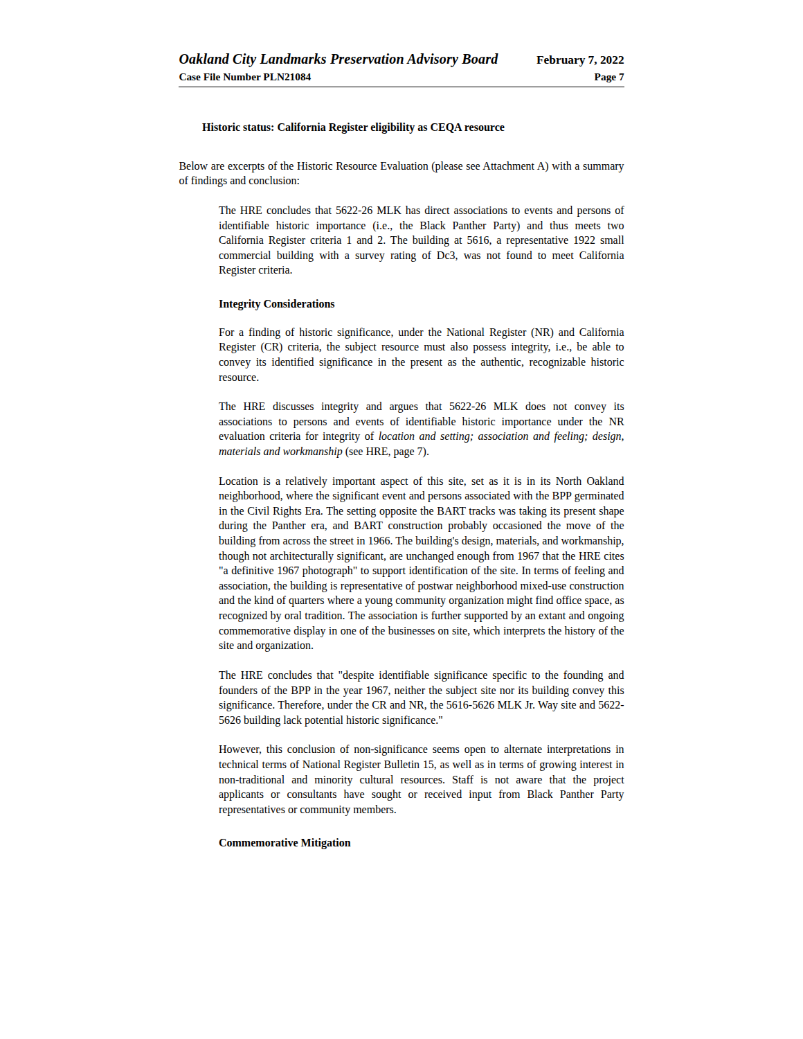Oakland City Landmarks Preservation Advisory Board
February 7, 2022
Case File Number PLN21084
Page 7
Historic status: California Register eligibility as CEQA resource
Below are excerpts of the Historic Resource Evaluation (please see Attachment A) with a summary of findings and conclusion:
The HRE concludes that 5622-26 MLK has direct associations to events and persons of identifiable historic importance (i.e., the Black Panther Party) and thus meets two California Register criteria 1 and 2. The building at 5616, a representative 1922 small commercial building with a survey rating of Dc3, was not found to meet California Register criteria.
Integrity Considerations
For a finding of historic significance, under the National Register (NR) and California Register (CR) criteria, the subject resource must also possess integrity, i.e., be able to convey its identified significance in the present as the authentic, recognizable historic resource.
The HRE discusses integrity and argues that 5622-26 MLK does not convey its associations to persons and events of identifiable historic importance under the NR evaluation criteria for integrity of location and setting; association and feeling; design, materials and workmanship (see HRE, page 7).
Location is a relatively important aspect of this site, set as it is in its North Oakland neighborhood, where the significant event and persons associated with the BPP germinated in the Civil Rights Era. The setting opposite the BART tracks was taking its present shape during the Panther era, and BART construction probably occasioned the move of the building from across the street in 1966. The building's design, materials, and workmanship, though not architecturally significant, are unchanged enough from 1967 that the HRE cites "a definitive 1967 photograph" to support identification of the site. In terms of feeling and association, the building is representative of postwar neighborhood mixed-use construction and the kind of quarters where a young community organization might find office space, as recognized by oral tradition. The association is further supported by an extant and ongoing commemorative display in one of the businesses on site, which interprets the history of the site and organization.
The HRE concludes that "despite identifiable significance specific to the founding and founders of the BPP in the year 1967, neither the subject site nor its building convey this significance. Therefore, under the CR and NR, the 5616-5626 MLK Jr. Way site and 5622-5626 building lack potential historic significance."
However, this conclusion of non-significance seems open to alternate interpretations in technical terms of National Register Bulletin 15, as well as in terms of growing interest in non-traditional and minority cultural resources. Staff is not aware that the project applicants or consultants have sought or received input from Black Panther Party representatives or community members.
Commemorative Mitigation